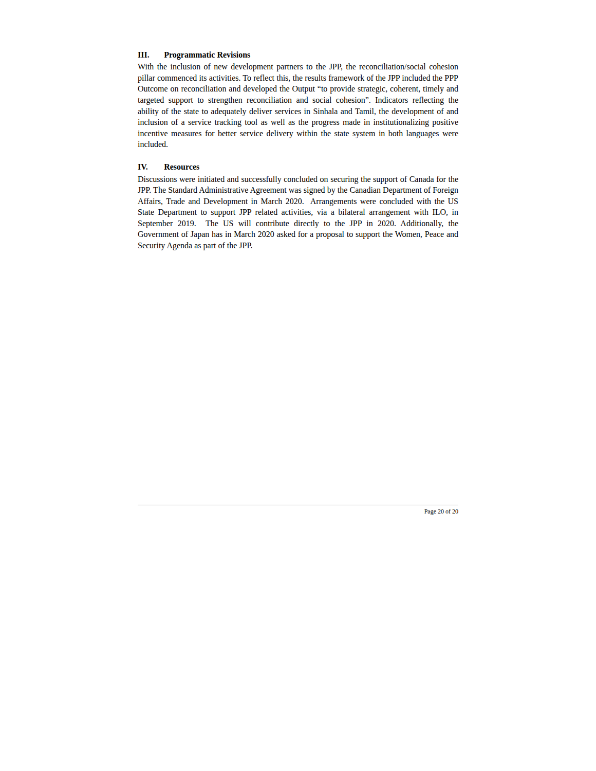III. Programmatic Revisions
With the inclusion of new development partners to the JPP, the reconciliation/social cohesion pillar commenced its activities. To reflect this, the results framework of the JPP included the PPP Outcome on reconciliation and developed the Output “to provide strategic, coherent, timely and targeted support to strengthen reconciliation and social cohesion”. Indicators reflecting the ability of the state to adequately deliver services in Sinhala and Tamil, the development of and inclusion of a service tracking tool as well as the progress made in institutionalizing positive incentive measures for better service delivery within the state system in both languages were included.
IV. Resources
Discussions were initiated and successfully concluded on securing the support of Canada for the JPP. The Standard Administrative Agreement was signed by the Canadian Department of Foreign Affairs, Trade and Development in March 2020. Arrangements were concluded with the US State Department to support JPP related activities, via a bilateral arrangement with ILO, in September 2019. The US will contribute directly to the JPP in 2020. Additionally, the Government of Japan has in March 2020 asked for a proposal to support the Women, Peace and Security Agenda as part of the JPP.
Page 20 of 20